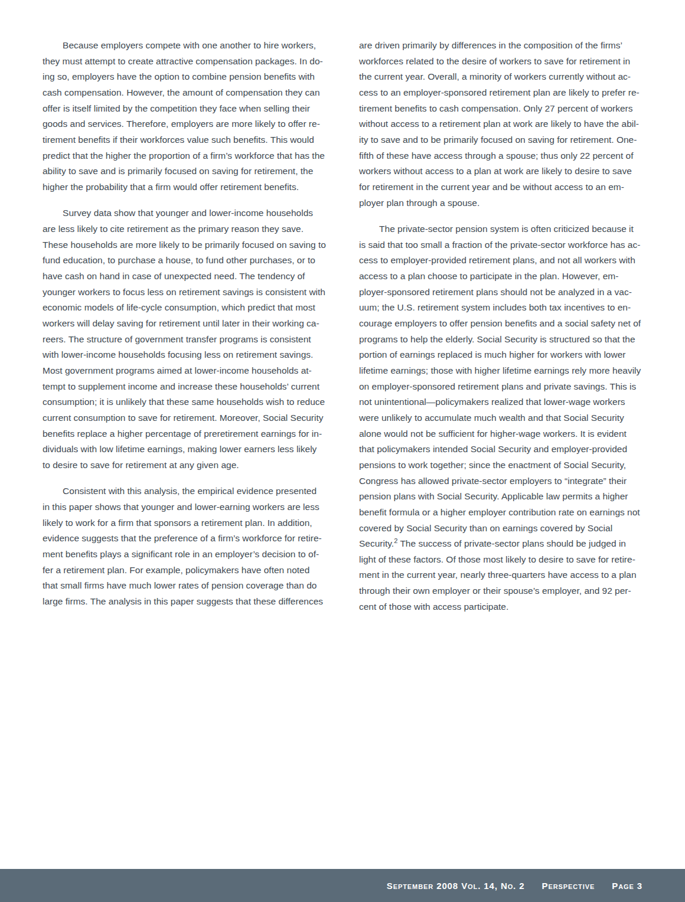Because employers compete with one another to hire workers, they must attempt to create attractive compensation packages. In doing so, employers have the option to combine pension benefits with cash compensation. However, the amount of compensation they can offer is itself limited by the competition they face when selling their goods and services. Therefore, employers are more likely to offer retirement benefits if their workforces value such benefits. This would predict that the higher the proportion of a firm’s workforce that has the ability to save and is primarily focused on saving for retirement, the higher the probability that a firm would offer retirement benefits.
Survey data show that younger and lower-income households are less likely to cite retirement as the primary reason they save. These households are more likely to be primarily focused on saving to fund education, to purchase a house, to fund other purchases, or to have cash on hand in case of unexpected need. The tendency of younger workers to focus less on retirement savings is consistent with economic models of life-cycle consumption, which predict that most workers will delay saving for retirement until later in their working careers. The structure of government transfer programs is consistent with lower-income households focusing less on retirement savings. Most government programs aimed at lower-income households attempt to supplement income and increase these households’ current consumption; it is unlikely that these same households wish to reduce current consumption to save for retirement. Moreover, Social Security benefits replace a higher percentage of preretirement earnings for individuals with low lifetime earnings, making lower earners less likely to desire to save for retirement at any given age.
Consistent with this analysis, the empirical evidence presented in this paper shows that younger and lower-earning workers are less likely to work for a firm that sponsors a retirement plan. In addition, evidence suggests that the preference of a firm’s workforce for retirement benefits plays a significant role in an employer’s decision to offer a retirement plan. For example, policymakers have often noted that small firms have much lower rates of pension coverage than do large firms. The analysis in this paper suggests that these differences are driven primarily by differences in the composition of the firms’ workforces related to the desire of workers to save for retirement in the current year. Overall, a minority of workers currently without access to an employer-sponsored retirement plan are likely to prefer retirement benefits to cash compensation. Only 27 percent of workers without access to a retirement plan at work are likely to have the ability to save and to be primarily focused on saving for retirement. One-fifth of these have access through a spouse; thus only 22 percent of workers without access to a plan at work are likely to desire to save for retirement in the current year and be without access to an employer plan through a spouse.
The private-sector pension system is often criticized because it is said that too small a fraction of the private-sector workforce has access to employer-provided retirement plans, and not all workers with access to a plan choose to participate in the plan. However, employer-sponsored retirement plans should not be analyzed in a vacuum; the U.S. retirement system includes both tax incentives to encourage employers to offer pension benefits and a social safety net of programs to help the elderly. Social Security is structured so that the portion of earnings replaced is much higher for workers with lower lifetime earnings; those with higher lifetime earnings rely more heavily on employer-sponsored retirement plans and private savings. This is not unintentional—policymakers realized that lower-wage workers were unlikely to accumulate much wealth and that Social Security alone would not be sufficient for higher-wage workers. It is evident that policymakers intended Social Security and employer-provided pensions to work together; since the enactment of Social Security, Congress has allowed private-sector employers to “integrate” their pension plans with Social Security. Applicable law permits a higher benefit formula or a higher employer contribution rate on earnings not covered by Social Security than on earnings covered by Social Security.2 The success of private-sector plans should be judged in light of these factors. Of those most likely to desire to save for retirement in the current year, nearly three-quarters have access to a plan through their own employer or their spouse’s employer, and 92 percent of those with access participate.
September 2008 Vol. 14, No. 2 Perspective Page 3